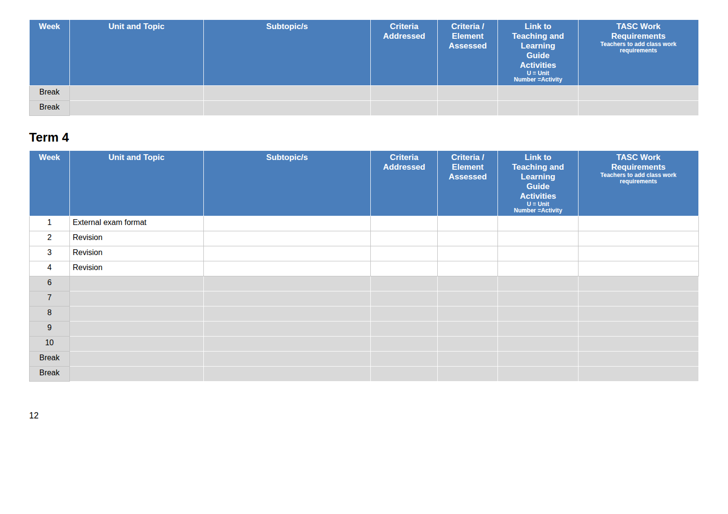| Week | Unit and Topic | Subtopic/s | Criteria Addressed | Criteria / Element Assessed | Link to Teaching and Learning Guide Activities U = Unit Number =Activity | TASC Work Requirements Teachers to add class work requirements |
| --- | --- | --- | --- | --- | --- | --- |
| Break | | | | | | |
| Break | | | | | | |
Term 4
| Week | Unit and Topic | Subtopic/s | Criteria Addressed | Criteria / Element Assessed | Link to Teaching and Learning Guide Activities U = Unit Number =Activity | TASC Work Requirements Teachers to add class work requirements |
| --- | --- | --- | --- | --- | --- | --- |
| 1 | External exam format | | | | | |
| 2 | Revision | | | | | |
| 3 | Revision | | | | | |
| 4 | Revision | | | | | |
| 6 | | | | | | |
| 7 | | | | | | |
| 8 | | | | | | |
| 9 | | | | | | |
| 10 | | | | | | |
| Break | | | | | | |
| Break | | | | | | |
12